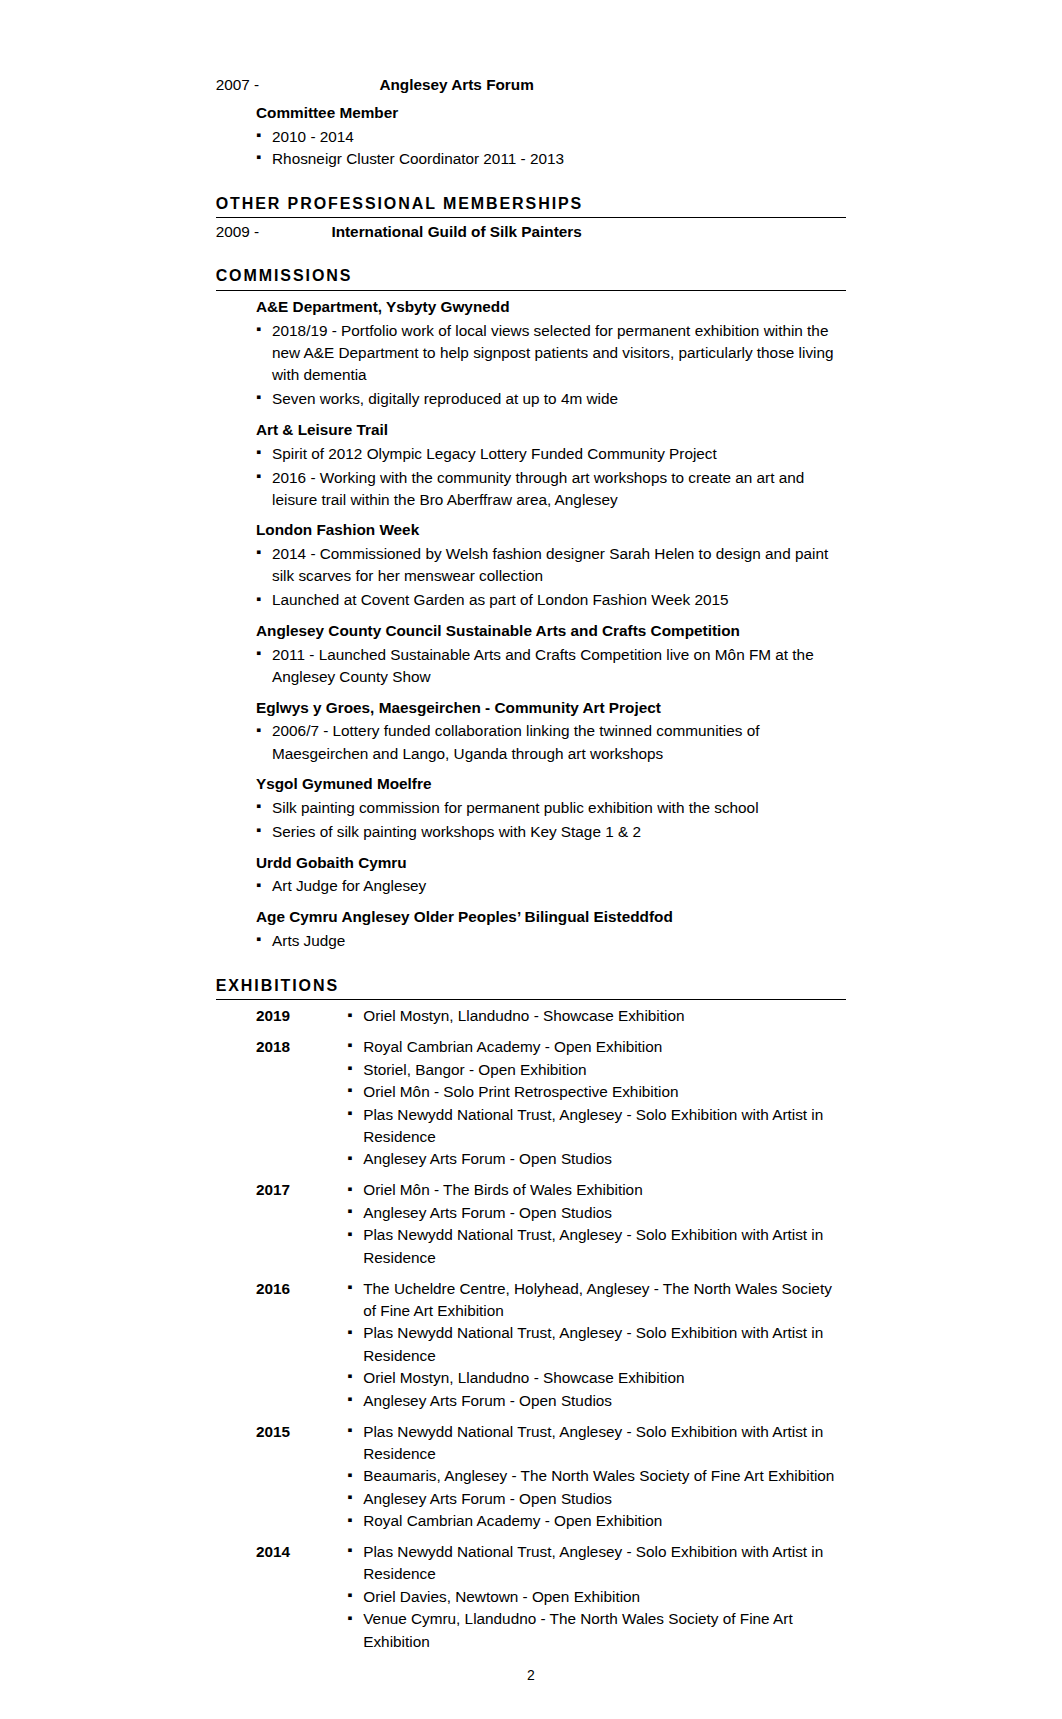2007 -
Anglesey Arts Forum
Committee Member
2010 - 2014
Rhosneigr Cluster Coordinator 2011 - 2013
Other Professional Memberships
2009 -
International Guild of Silk Painters
Commissions
A&E Department, Ysbyty Gwynedd
2018/19 - Portfolio work of local views selected for permanent exhibition within the new A&E Department to help signpost patients and visitors, particularly those living with dementia
Seven works, digitally reproduced at up to 4m wide
Art & Leisure Trail
Spirit of 2012 Olympic Legacy Lottery Funded Community Project
2016 - Working with the community through art workshops to create an art and leisure trail within the Bro Aberffraw area, Anglesey
London Fashion Week
2014 - Commissioned by Welsh fashion designer Sarah Helen to design and paint silk scarves for her menswear collection
Launched at Covent Garden as part of London Fashion Week 2015
Anglesey County Council Sustainable Arts and Crafts Competition
2011 - Launched Sustainable Arts and Crafts Competition live on Môn FM at the Anglesey County Show
Eglwys y Groes, Maesgeirchen - Community Art Project
2006/7 - Lottery funded collaboration linking the twinned communities of Maesgeirchen and Lango, Uganda through art workshops
Ysgol Gymuned Moelfre
Silk painting commission for permanent public exhibition with the school
Series of silk painting workshops with Key Stage 1 & 2
Urdd Gobaith Cymru
Art Judge for Anglesey
Age Cymru Anglesey Older Peoples’ Bilingual Eisteddfod
Arts Judge
Exhibitions
2019
Oriel Mostyn, Llandudno - Showcase Exhibition
2018
Royal Cambrian Academy - Open Exhibition
Storiel, Bangor - Open Exhibition
Oriel Môn - Solo Print Retrospective Exhibition
Plas Newydd National Trust, Anglesey - Solo Exhibition with Artist in Residence
Anglesey Arts Forum - Open Studios
2017
Oriel Môn - The Birds of Wales Exhibition
Anglesey Arts Forum - Open Studios
Plas Newydd National Trust, Anglesey - Solo Exhibition with Artist in Residence
2016
The Ucheldre Centre, Holyhead, Anglesey - The North Wales Society of Fine Art Exhibition
Plas Newydd National Trust, Anglesey - Solo Exhibition with Artist in Residence
Oriel Mostyn, Llandudno - Showcase Exhibition
Anglesey Arts Forum - Open Studios
2015
Plas Newydd National Trust, Anglesey - Solo Exhibition with Artist in Residence
Beaumaris, Anglesey - The North Wales Society of Fine Art Exhibition
Anglesey Arts Forum - Open Studios
Royal Cambrian Academy - Open Exhibition
2014
Plas Newydd National Trust, Anglesey - Solo Exhibition with Artist in Residence
Oriel Davies, Newtown - Open Exhibition
Venue Cymru, Llandudno - The North Wales Society of Fine Art Exhibition
2